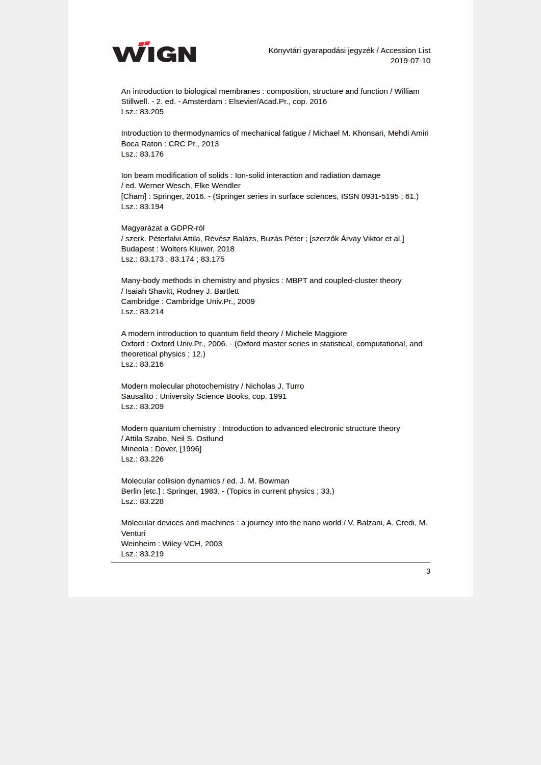Wigner
Könyvtári gyarapodási jegyzék / Accession List
2019-07-10
An introduction to biological membranes : composition, structure and function / William Stillwell. - 2. ed. - Amsterdam : Elsevier/Acad.Pr., cop. 2016
Lsz.: 83.205
Introduction to thermodynamics of mechanical fatigue / Michael M. Khonsari, Mehdi Amiri
Boca Raton : CRC Pr., 2013
Lsz.: 83.176
Ion beam modification of solids : Ion-solid interaction and radiation damage
/ ed. Werner Wesch, Elke Wendler
[Cham] : Springer, 2016. - (Springer series in surface sciences, ISSN 0931-5195 ; 61.)
Lsz.: 83.194
Magyarázat a GDPR-ról
/ szerk. Péterfalvi Attila, Révész Balázs, Buzás Péter ; [szerzők Árvay Viktor et al.]
Budapest : Wolters Kluwer, 2018
Lsz.: 83.173 ; 83.174 ; 83.175
Many-body methods in chemistry and physics : MBPT and coupled-cluster theory
/ Isaiah Shavitt, Rodney J. Bartlett
Cambridge : Cambridge Univ.Pr., 2009
Lsz.: 83.214
A modern introduction to quantum field theory / Michele Maggiore
Oxford : Oxford Univ.Pr., 2006. - (Oxford master series in statistical, computational, and theoretical physics ; 12.)
Lsz.: 83.216
Modern molecular photochemistry / Nicholas J. Turro
Sausalito : University Science Books, cop. 1991
Lsz.: 83.209
Modern quantum chemistry : Introduction to advanced electronic structure theory
/ Attila Szabo, Neil S. Ostlund
Mineola : Dover, [1996]
Lsz.: 83.226
Molecular collision dynamics / ed. J. M. Bowman
Berlin [etc.] : Springer, 1983. - (Topics in current physics ; 33.)
Lsz.: 83.228
Molecular devices and machines : a journey into the nano world / V. Balzani, A. Credi, M. Venturi
Weinheim : Wiley-VCH, 2003
Lsz.: 83.219
3